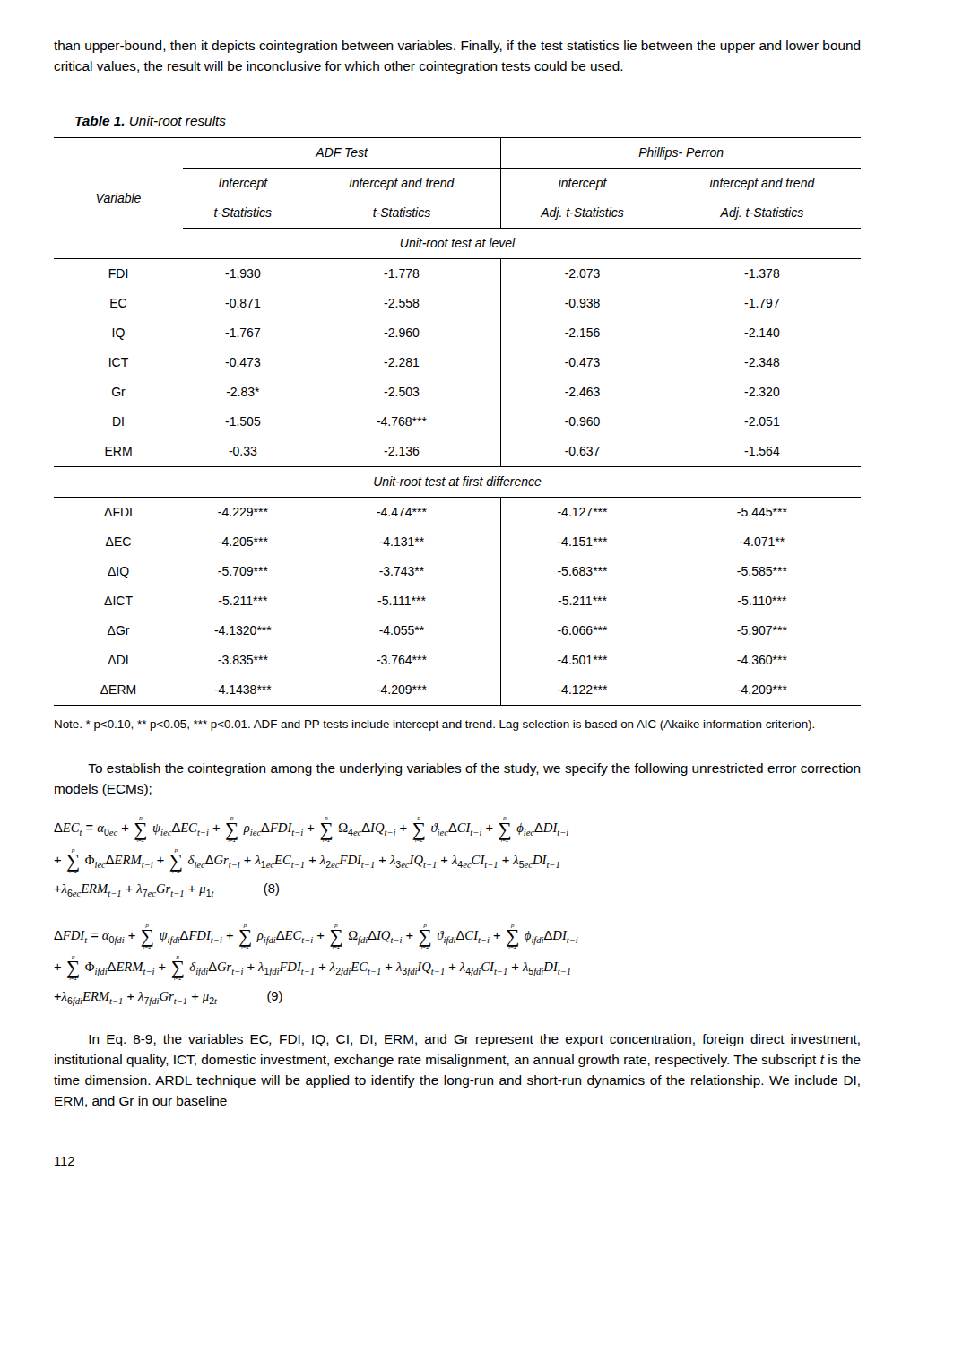than upper-bound, then it depicts cointegration between variables. Finally, if the test statistics lie between the upper and lower bound critical values, the result will be inconclusive for which other cointegration tests could be used.
Table 1. Unit-root results
| | ADF Test | Phillips- Perron |
| --- | --- | --- |
| Variable | Intercept | intercept and trend | intercept | intercept and trend |
| t-Statistics | t-Statistics | Adj. t-Statistics | Adj. t-Statistics |
| Unit-root test at level |
| FDI | -1.930 | -1.778 | -2.073 | -1.378 |
| EC | -0.871 | -2.558 | -0.938 | -1.797 |
| IQ | -1.767 | -2.960 | -2.156 | -2.140 |
| ICT | -0.473 | -2.281 | -0.473 | -2.348 |
| Gr | -2.83* | -2.503 | -2.463 | -2.320 |
| DI | -1.505 | -4.768*** | -0.960 | -2.051 |
| ERM | -0.33 | -2.136 | -0.637 | -1.564 |
| Unit-root test at first difference |
| ΔFDI | -4.229*** | -4.474*** | -4.127*** | -5.445*** |
| ΔEC | -4.205*** | -4.131** | -4.151*** | -4.071** |
| ΔIQ | -5.709*** | -3.743** | -5.683*** | -5.585*** |
| ΔICT | -5.211*** | -5.111*** | -5.211*** | -5.110*** |
| ΔGr | -4.1320*** | -4.055** | -6.066*** | -5.907*** |
| ΔDI | -3.835*** | -3.764*** | -4.501*** | -4.360*** |
| ΔERM | -4.1438*** | -4.209*** | -4.122*** | -4.209*** |
Note. * p<0.10, ** p<0.05, *** p<0.01. ADF and PP tests include intercept and trend. Lag selection is based on AIC (Akaike information criterion).
To establish the cointegration among the underlying variables of the study, we specify the following unrestricted error correction models (ECMs);
ΔECt = α0ec + p∑i=1 ψiecΔECt−i + p∑i=1 ρiecΔFDIt−i + p∑i=1 Ω4ecΔIQt−i + p∑i=1 ϑiecΔCIt−i + p∑i=1 ϕiecΔDIt−i + p∑i=1 ΦiecΔERMt−i + p∑i=1 δiecΔGrt−i + λ1ecECt−1 + λ2ecFDIt−1 + λ3ecIQt−1 + λ4ecCIt−1 + λ5ecDIt−1 +λ6ecERMt−1 + λ7ecGrt−1 + μ1t (8)
ΔFDIt = α0fdi + p∑i=1 ψifdiΔFDIt−i + p∑i=1 ρifdiΔECt−i + p∑i=1 ΩfdiΔIQt−i + p∑i=1 ϑifdiΔCIt−i + p∑i=1 ϕifdiΔDIt−i + p∑i=1 ΦifdiΔERMt−i + p∑i=1 δifdiΔGrt−i + λ1fdiFDIt−1 + λ2fdiECt−1 + λ3fdiIQt−1 + λ4fdiCIt−1 + λ5fdiDIt−1 +λ6fdiERMt−1 + λ7fdiGrt−1 + μ2t (9)
In Eq. 8-9, the variables EC, FDI, IQ, CI, DI, ERM, and Gr represent the export concentration, foreign direct investment, institutional quality, ICT, domestic investment, exchange rate misalignment, an annual growth rate, respectively. The subscript t is the time dimension. ARDL technique will be applied to identify the long-run and short-run dynamics of the relationship. We include DI, ERM, and Gr in our baseline
112